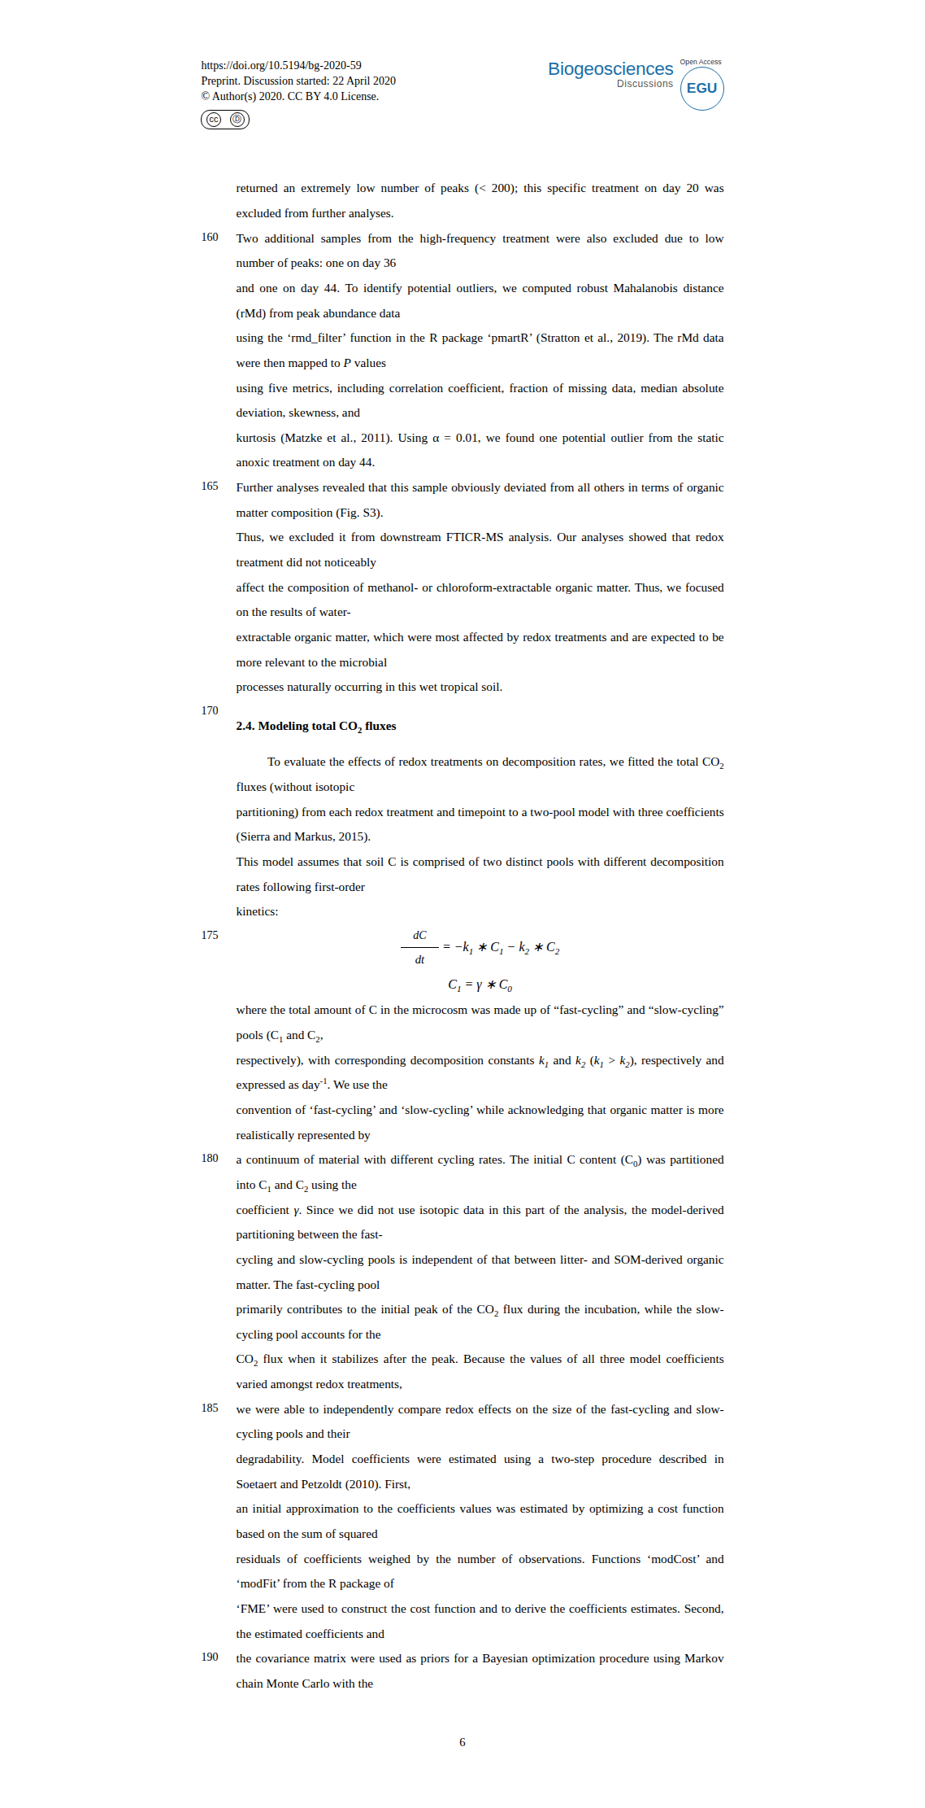https://doi.org/10.5194/bg-2020-59
Preprint. Discussion started: 22 April 2020
© Author(s) 2020. CC BY 4.0 License.
cc
Ⓓ
Biogeosciences
Discussions
Open Access
EGU
returned an extremely low number of peaks (< 200); this specific treatment on day 20 was excluded from further analyses.
160
Two additional samples from the high-frequency treatment were also excluded due to low number of peaks: one on day 36
and one on day 44. To identify potential outliers, we computed robust Mahalanobis distance (rMd) from peak abundance data
using the ‘rmd_filter’ function in the R package ‘pmartR’ (Stratton et al., 2019). The rMd data were then mapped to P values
using five metrics, including correlation coefficient, fraction of missing data, median absolute deviation, skewness, and
kurtosis (Matzke et al., 2011). Using α = 0.01, we found one potential outlier from the static anoxic treatment on day 44.
165
Further analyses revealed that this sample obviously deviated from all others in terms of organic matter composition (Fig. S3).
Thus, we excluded it from downstream FTICR-MS analysis. Our analyses showed that redox treatment did not noticeably
affect the composition of methanol- or chloroform-extractable organic matter. Thus, we focused on the results of water-
extractable organic matter, which were most affected by redox treatments and are expected to be more relevant to the microbial
processes naturally occurring in this wet tropical soil.
170
2.4. Modeling total CO2 fluxes
To evaluate the effects of redox treatments on decomposition rates, we fitted the total CO2 fluxes (without isotopic
partitioning) from each redox treatment and timepoint to a two-pool model with three coefficients (Sierra and Markus, 2015).
This model assumes that soil C is comprised of two distinct pools with different decomposition rates following first-order
kinetics:
175
dC dt = −k1 ∗ C1 − k2 ∗ C2
C1 = γ ∗ C0
where the total amount of C in the microcosm was made up of “fast-cycling” and “slow-cycling” pools (C1 and C2,
respectively), with corresponding decomposition constants k1 and k2 (k1 > k2), respectively and expressed as day-1. We use the
convention of ‘fast-cycling’ and ‘slow-cycling’ while acknowledging that organic matter is more realistically represented by
180
a continuum of material with different cycling rates. The initial C content (C0) was partitioned into C1 and C2 using the
coefficient γ. Since we did not use isotopic data in this part of the analysis, the model-derived partitioning between the fast-
cycling and slow-cycling pools is independent of that between litter- and SOM-derived organic matter. The fast-cycling pool
primarily contributes to the initial peak of the CO2 flux during the incubation, while the slow-cycling pool accounts for the
CO2 flux when it stabilizes after the peak. Because the values of all three model coefficients varied amongst redox treatments,
185
we were able to independently compare redox effects on the size of the fast-cycling and slow-cycling pools and their
degradability. Model coefficients were estimated using a two-step procedure described in Soetaert and Petzoldt (2010). First,
an initial approximation to the coefficients values was estimated by optimizing a cost function based on the sum of squared
residuals of coefficients weighed by the number of observations. Functions ‘modCost’ and ‘modFit’ from the R package of
‘FME’ were used to construct the cost function and to derive the coefficients estimates. Second, the estimated coefficients and
190
the covariance matrix were used as priors for a Bayesian optimization procedure using Markov chain Monte Carlo with the
6